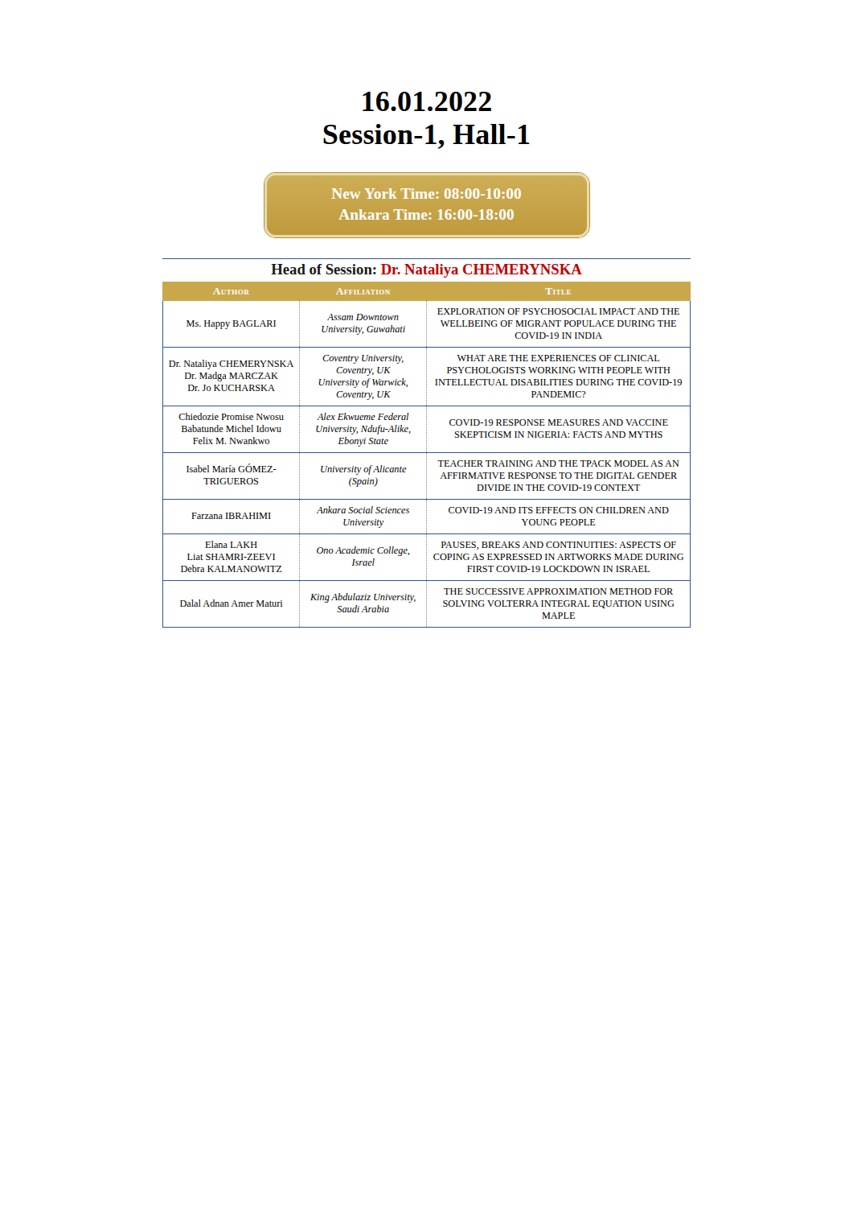16.01.2022Session-1, Hall-1
New York Time: 08:00-10:00
Ankara Time: 16:00-18:00
Head of Session: Dr. Nataliya CHEMERYNSKA
| Author | Affiliation | Title |
| --- | --- | --- |
| Ms. Happy BAGLARI | Assam Downtown University, Guwahati | Exploration of psychosocial impact and the wellbeing of migrant populace during the COVID-19 in India |
| Dr. Nataliya CHEMERYNSKA Dr. Madga MARCZAK Dr. Jo KUCHARSKA | Coventry University, Coventry, UK University of Warwick, Coventry, UK | What are the experiences of clinical psychologists working with people with intellectual disabilities during the COVID-19 pandemic? |
| Chiedozie Promise Nwosu Babatunde Michel Idowu Felix M. Nwankwo | Alex Ekwueme Federal University, Ndufu-Alike, Ebonyi State | COVID-19 response measures and vaccine skepticism in Nigeria: Facts and Myths |
| Isabel María GÓMEZ-TRIGUEROS | University of Alicante (Spain) | Teacher training and the TPACK model as an affirmative response to the digital gender divide in the COVID-19 context |
| Farzana IBRAHIMI | Ankara Social Sciences University | COVID-19 and its effects on children and young people |
| Elana LAKH Liat SHAMRI-ZEEVI Debra KALMANOWITZ | Ono Academic College, Israel | Pauses, breaks and continuities: Aspects of coping as expressed in artworks made during first COVID-19 lockdown in Israel |
| Dalal Adnan Amer Maturi | King Abdulaziz University, Saudi Arabia | The successive approximation method for solving Volterra integral equation using Maple |